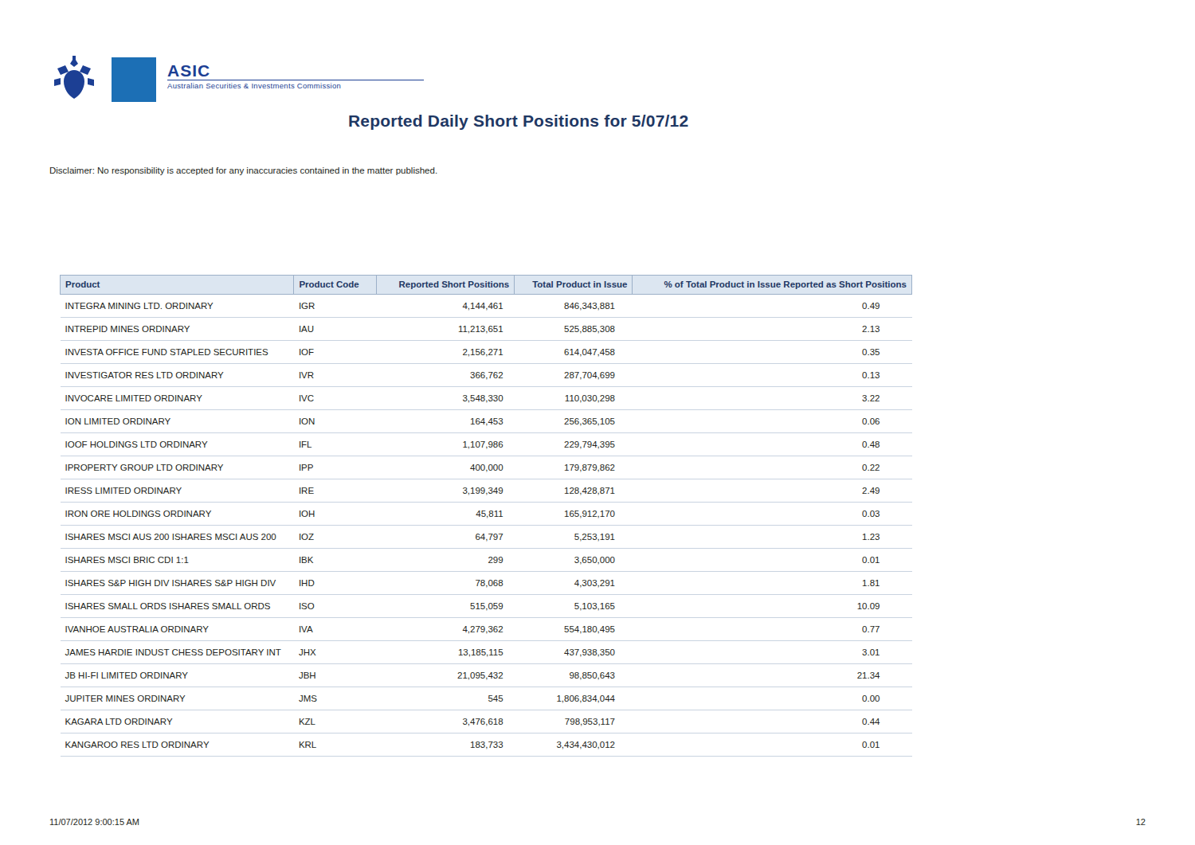ASIC
Australian Securities & Investments Commission
Reported Daily Short Positions for 5/07/12
Disclaimer: No responsibility is accepted for any inaccuracies contained in the matter published.
| Product | Product Code | Reported Short Positions | Total Product in Issue | % of Total Product in Issue Reported as Short Positions |
| --- | --- | --- | --- | --- |
| INTEGRA MINING LTD. ORDINARY | IGR | 4,144,461 | 846,343,881 | 0.49 |
| INTREPID MINES ORDINARY | IAU | 11,213,651 | 525,885,308 | 2.13 |
| INVESTA OFFICE FUND STAPLED SECURITIES | IOF | 2,156,271 | 614,047,458 | 0.35 |
| INVESTIGATOR RES LTD ORDINARY | IVR | 366,762 | 287,704,699 | 0.13 |
| INVOCARE LIMITED ORDINARY | IVC | 3,548,330 | 110,030,298 | 3.22 |
| ION LIMITED ORDINARY | ION | 164,453 | 256,365,105 | 0.06 |
| IOOF HOLDINGS LTD ORDINARY | IFL | 1,107,986 | 229,794,395 | 0.48 |
| IPROPERTY GROUP LTD ORDINARY | IPP | 400,000 | 179,879,862 | 0.22 |
| IRESS LIMITED ORDINARY | IRE | 3,199,349 | 128,428,871 | 2.49 |
| IRON ORE HOLDINGS ORDINARY | IOH | 45,811 | 165,912,170 | 0.03 |
| ISHARES MSCI AUS 200 ISHARES MSCI AUS 200 | IOZ | 64,797 | 5,253,191 | 1.23 |
| ISHARES MSCI BRIC CDI 1:1 | IBK | 299 | 3,650,000 | 0.01 |
| ISHARES S&P HIGH DIV ISHARES S&P HIGH DIV | IHD | 78,068 | 4,303,291 | 1.81 |
| ISHARES SMALL ORDS ISHARES SMALL ORDS | ISO | 515,059 | 5,103,165 | 10.09 |
| IVANHOE AUSTRALIA ORDINARY | IVA | 4,279,362 | 554,180,495 | 0.77 |
| JAMES HARDIE INDUST CHESS DEPOSITARY INT | JHX | 13,185,115 | 437,938,350 | 3.01 |
| JB HI-FI LIMITED ORDINARY | JBH | 21,095,432 | 98,850,643 | 21.34 |
| JUPITER MINES ORDINARY | JMS | 545 | 1,806,834,044 | 0.00 |
| KAGARA LTD ORDINARY | KZL | 3,476,618 | 798,953,117 | 0.44 |
| KANGAROO RES LTD ORDINARY | KRL | 183,733 | 3,434,430,012 | 0.01 |
11/07/2012 9:00:15 AM
12